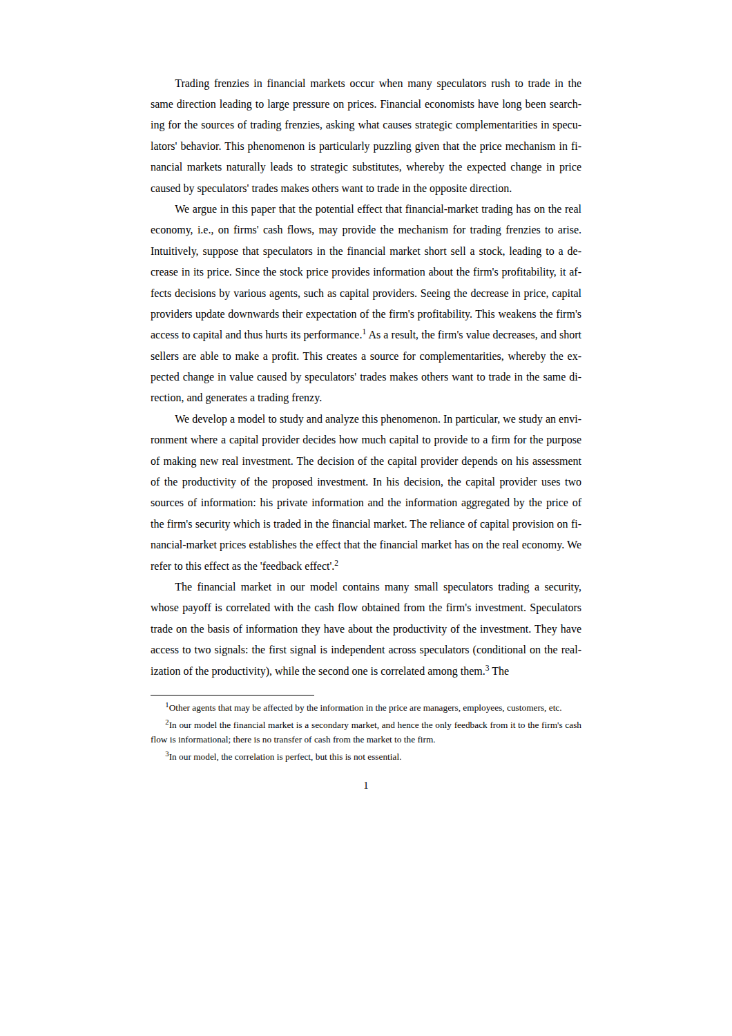Trading frenzies in financial markets occur when many speculators rush to trade in the same direction leading to large pressure on prices. Financial economists have long been searching for the sources of trading frenzies, asking what causes strategic complementarities in speculators' behavior. This phenomenon is particularly puzzling given that the price mechanism in financial markets naturally leads to strategic substitutes, whereby the expected change in price caused by speculators' trades makes others want to trade in the opposite direction.
We argue in this paper that the potential effect that financial-market trading has on the real economy, i.e., on firms' cash flows, may provide the mechanism for trading frenzies to arise. Intuitively, suppose that speculators in the financial market short sell a stock, leading to a decrease in its price. Since the stock price provides information about the firm's profitability, it affects decisions by various agents, such as capital providers. Seeing the decrease in price, capital providers update downwards their expectation of the firm's profitability. This weakens the firm's access to capital and thus hurts its performance.1 As a result, the firm's value decreases, and short sellers are able to make a profit. This creates a source for complementarities, whereby the expected change in value caused by speculators' trades makes others want to trade in the same direction, and generates a trading frenzy.
We develop a model to study and analyze this phenomenon. In particular, we study an environment where a capital provider decides how much capital to provide to a firm for the purpose of making new real investment. The decision of the capital provider depends on his assessment of the productivity of the proposed investment. In his decision, the capital provider uses two sources of information: his private information and the information aggregated by the price of the firm's security which is traded in the financial market. The reliance of capital provision on financial-market prices establishes the effect that the financial market has on the real economy. We refer to this effect as the 'feedback effect'.2
The financial market in our model contains many small speculators trading a security, whose payoff is correlated with the cash flow obtained from the firm's investment. Speculators trade on the basis of information they have about the productivity of the investment. They have access to two signals: the first signal is independent across speculators (conditional on the realization of the productivity), while the second one is correlated among them.3 The
1Other agents that may be affected by the information in the price are managers, employees, customers, etc.
2In our model the financial market is a secondary market, and hence the only feedback from it to the firm's cash flow is informational; there is no transfer of cash from the market to the firm.
3In our model, the correlation is perfect, but this is not essential.
1